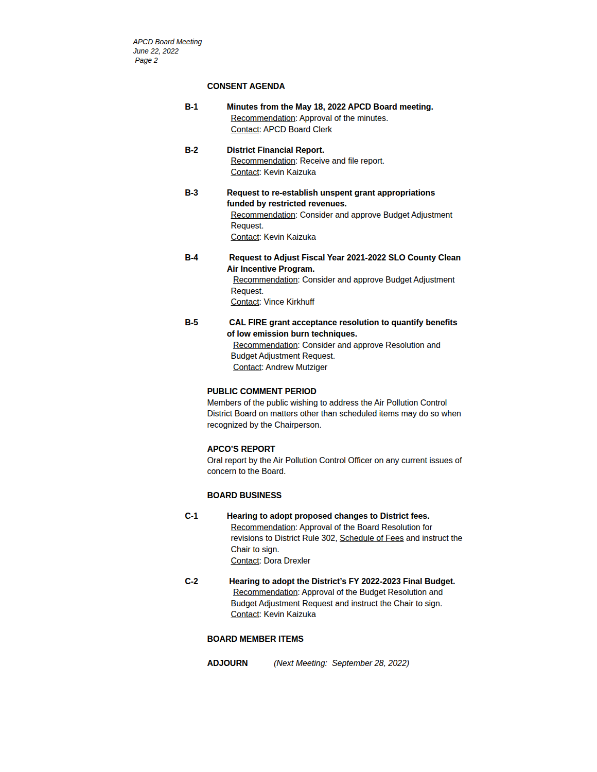APCD Board Meeting
June 22, 2022
Page 2
CONSENT AGENDA
B-1
Minutes from the May 18, 2022 APCD Board meeting.
Recommendation: Approval of the minutes.
Contact: APCD Board Clerk
B-2
District Financial Report.
Recommendation: Receive and file report.
Contact: Kevin Kaizuka
B-3
Request to re-establish unspent grant appropriations funded by restricted revenues.
Recommendation: Consider and approve Budget Adjustment Request.
Contact: Kevin Kaizuka
B-4
Request to Adjust Fiscal Year 2021-2022 SLO County Clean Air Incentive Program.
Recommendation: Consider and approve Budget Adjustment Request.
Contact: Vince Kirkhuff
B-5
CAL FIRE grant acceptance resolution to quantify benefits of low emission burn techniques.
Recommendation: Consider and approve Resolution and Budget Adjustment Request.
Contact: Andrew Mutziger
PUBLIC COMMENT PERIOD
Members of the public wishing to address the Air Pollution Control District Board on matters other than scheduled items may do so when recognized by the Chairperson.
APCO’S REPORT
Oral report by the Air Pollution Control Officer on any current issues of concern to the Board.
BOARD BUSINESS
C-1
Hearing to adopt proposed changes to District fees.
Recommendation: Approval of the Board Resolution for revisions to District Rule 302, Schedule of Fees and instruct the Chair to sign.
Contact: Dora Drexler
C-2
Hearing to adopt the District’s FY 2022-2023 Final Budget.
Recommendation: Approval of the Budget Resolution and Budget Adjustment Request and instruct the Chair to sign.
Contact: Kevin Kaizuka
BOARD MEMBER ITEMS
ADJOURN(Next Meeting: September 28, 2022)